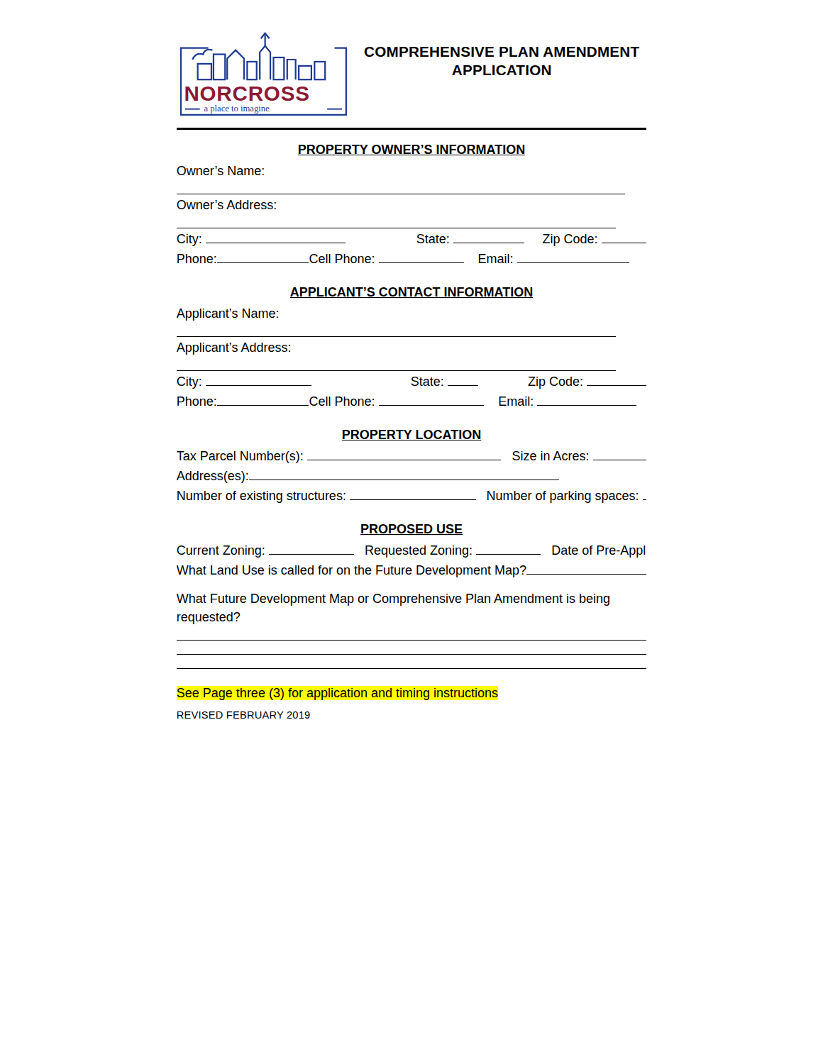NORCROSS a place to imagine
COMPREHENSIVE PLAN AMENDMENT
APPLICATION
PROPERTY OWNER’S INFORMATION
Owner’s Name:
Owner’s Address:
City: State: Zip Code:
Phone: Cell Phone: Email:
APPLICANT’S CONTACT INFORMATION
Applicant’s Name:
Applicant’s Address:
City: State: Zip Code:
Phone: Cell Phone: Email:
PROPERTY LOCATION
Tax Parcel Number(s): Size in Acres:
Address(es):
Number of existing structures: Number of parking spaces:
PROPOSED USE
Current Zoning: Requested Zoning: Date of Pre-Application Mtg:
What Land Use is called for on the Future Development Map?
What Future Development Map or Comprehensive Plan Amendment is being requested?
See Page three (3) for application and timing instructions
REVISED FEBRUARY 2019